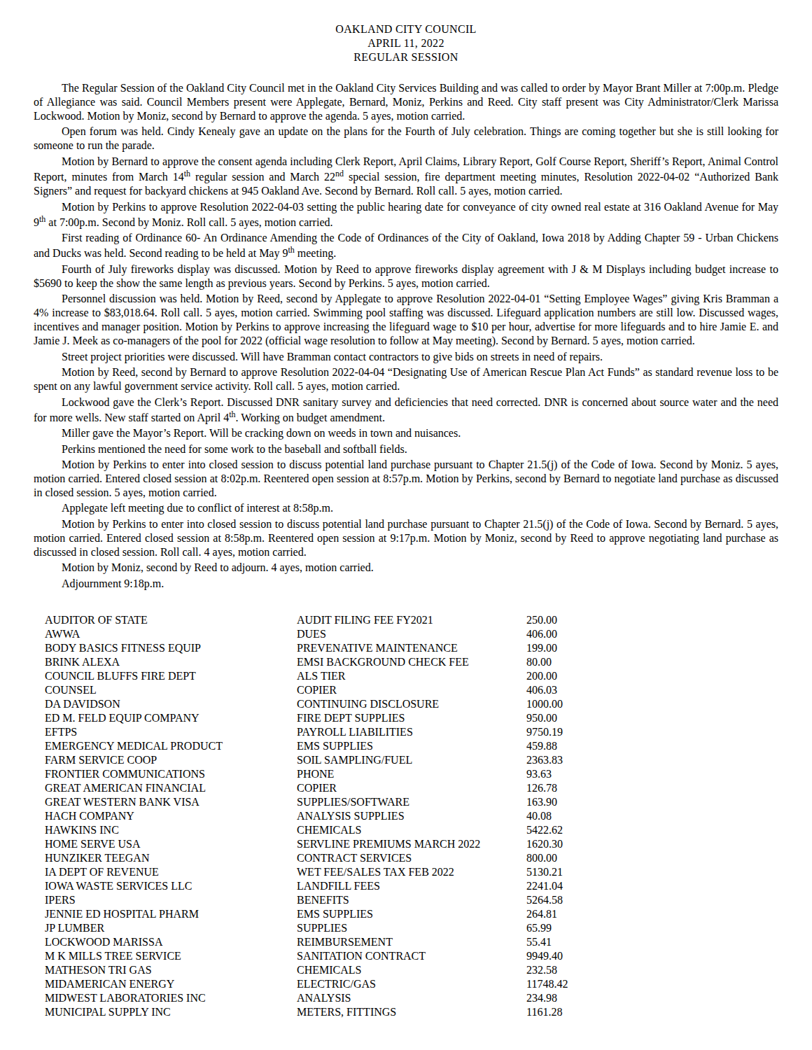OAKLAND CITY COUNCIL
APRIL 11, 2022
REGULAR SESSION
The Regular Session of the Oakland City Council met in the Oakland City Services Building and was called to order by Mayor Brant Miller at 7:00p.m. Pledge of Allegiance was said. Council Members present were Applegate, Bernard, Moniz, Perkins and Reed. City staff present was City Administrator/Clerk Marissa Lockwood. Motion by Moniz, second by Bernard to approve the agenda. 5 ayes, motion carried.
Open forum was held. Cindy Kenealy gave an update on the plans for the Fourth of July celebration. Things are coming together but she is still looking for someone to run the parade.
Motion by Bernard to approve the consent agenda including Clerk Report, April Claims, Library Report, Golf Course Report, Sheriff’s Report, Animal Control Report, minutes from March 14th regular session and March 22nd special session, fire department meeting minutes, Resolution 2022-04-02 “Authorized Bank Signers” and request for backyard chickens at 945 Oakland Ave. Second by Bernard. Roll call. 5 ayes, motion carried.
Motion by Perkins to approve Resolution 2022-04-03 setting the public hearing date for conveyance of city owned real estate at 316 Oakland Avenue for May 9th at 7:00p.m. Second by Moniz. Roll call. 5 ayes, motion carried.
First reading of Ordinance 60- An Ordinance Amending the Code of Ordinances of the City of Oakland, Iowa 2018 by Adding Chapter 59 - Urban Chickens and Ducks was held. Second reading to be held at May 9th meeting.
Fourth of July fireworks display was discussed. Motion by Reed to approve fireworks display agreement with J & M Displays including budget increase to $5690 to keep the show the same length as previous years. Second by Perkins. 5 ayes, motion carried.
Personnel discussion was held. Motion by Reed, second by Applegate to approve Resolution 2022-04-01 “Setting Employee Wages” giving Kris Bramman a 4% increase to $83,018.64. Roll call. 5 ayes, motion carried. Swimming pool staffing was discussed. Lifeguard application numbers are still low. Discussed wages, incentives and manager position. Motion by Perkins to approve increasing the lifeguard wage to $10 per hour, advertise for more lifeguards and to hire Jamie E. and Jamie J. Meek as co-managers of the pool for 2022 (official wage resolution to follow at May meeting). Second by Bernard. 5 ayes, motion carried.
Street project priorities were discussed. Will have Bramman contact contractors to give bids on streets in need of repairs.
Motion by Reed, second by Bernard to approve Resolution 2022-04-04 “Designating Use of American Rescue Plan Act Funds” as standard revenue loss to be spent on any lawful government service activity. Roll call. 5 ayes, motion carried.
Lockwood gave the Clerk’s Report. Discussed DNR sanitary survey and deficiencies that need corrected. DNR is concerned about source water and the need for more wells. New staff started on April 4th. Working on budget amendment.
Miller gave the Mayor’s Report. Will be cracking down on weeds in town and nuisances.
Perkins mentioned the need for some work to the baseball and softball fields.
Motion by Perkins to enter into closed session to discuss potential land purchase pursuant to Chapter 21.5(j) of the Code of Iowa. Second by Moniz. 5 ayes, motion carried. Entered closed session at 8:02p.m. Reentered open session at 8:57p.m. Motion by Perkins, second by Bernard to negotiate land purchase as discussed in closed session. 5 ayes, motion carried.
Applegate left meeting due to conflict of interest at 8:58p.m.
Motion by Perkins to enter into closed session to discuss potential land purchase pursuant to Chapter 21.5(j) of the Code of Iowa. Second by Bernard. 5 ayes, motion carried. Entered closed session at 8:58p.m. Reentered open session at 9:17p.m. Motion by Moniz, second by Reed to approve negotiating land purchase as discussed in closed session. Roll call. 4 ayes, motion carried.
Motion by Moniz, second by Reed to adjourn. 4 ayes, motion carried.
Adjournment 9:18p.m.
| AUDITOR OF STATE | AUDIT FILING FEE FY2021 | 250.00 |
| AWWA | DUES | 406.00 |
| BODY BASICS FITNESS EQUIP | PREVENATIVE MAINTENANCE | 199.00 |
| BRINK ALEXA | EMSI BACKGROUND CHECK FEE | 80.00 |
| COUNCIL BLUFFS FIRE DEPT | ALS TIER | 200.00 |
| COUNSEL | COPIER | 406.03 |
| DA DAVIDSON | CONTINUING DISCLOSURE | 1000.00 |
| ED M. FELD EQUIP COMPANY | FIRE DEPT SUPPLIES | 950.00 |
| EFTPS | PAYROLL LIABILITIES | 9750.19 |
| EMERGENCY MEDICAL PRODUCT | EMS SUPPLIES | 459.88 |
| FARM SERVICE COOP | SOIL SAMPLING/FUEL | 2363.83 |
| FRONTIER COMMUNICATIONS | PHONE | 93.63 |
| GREAT AMERICAN FINANCIAL | COPIER | 126.78 |
| GREAT WESTERN BANK VISA | SUPPLIES/SOFTWARE | 163.90 |
| HACH COMPANY | ANALYSIS SUPPLIES | 40.08 |
| HAWKINS INC | CHEMICALS | 5422.62 |
| HOME SERVE USA | SERVLINE PREMIUMS MARCH 2022 | 1620.30 |
| HUNZIKER TEEGAN | CONTRACT SERVICES | 800.00 |
| IA DEPT OF REVENUE | WET FEE/SALES TAX FEB 2022 | 5130.21 |
| IOWA WASTE SERVICES LLC | LANDFILL FEES | 2241.04 |
| IPERS | BENEFITS | 5264.58 |
| JENNIE ED HOSPITAL PHARM | EMS SUPPLIES | 264.81 |
| JP LUMBER | SUPPLIES | 65.99 |
| LOCKWOOD MARISSA | REIMBURSEMENT | 55.41 |
| M K MILLS TREE SERVICE | SANITATION CONTRACT | 9949.40 |
| MATHESON TRI GAS | CHEMICALS | 232.58 |
| MIDAMERICAN ENERGY | ELECTRIC/GAS | 11748.42 |
| MIDWEST LABORATORIES INC | ANALYSIS | 234.98 |
| MUNICIPAL SUPPLY INC | METERS, FITTINGS | 1161.28 |